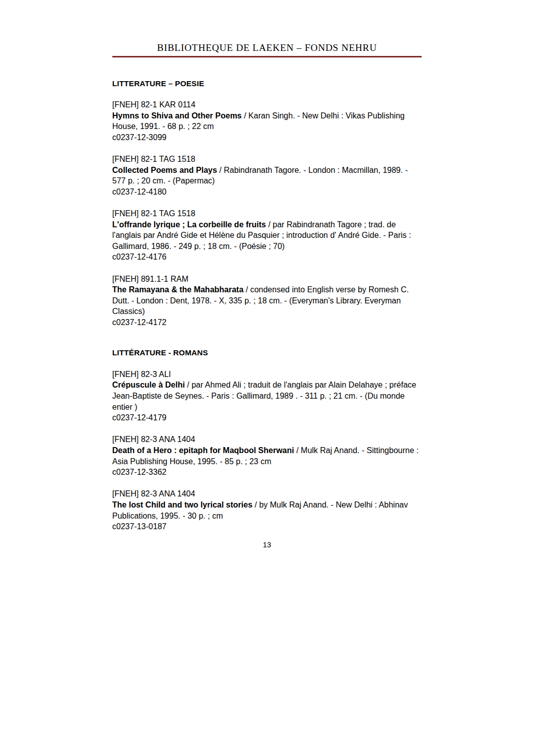BIBLIOTHEQUE DE LAEKEN – FONDS NEHRU
LITTERATURE – POESIE
[FNEH] 82-1 KAR 0114
Hymns to Shiva and Other Poems / Karan Singh. - New Delhi : Vikas Publishing House, 1991. - 68 p. ; 22 cm
c0237-12-3099
[FNEH] 82-1 TAG 1518
Collected Poems and Plays / Rabindranath Tagore. - London : Macmillan, 1989. - 577 p. ; 20 cm. - (Papermac)
c0237-12-4180
[FNEH] 82-1 TAG 1518
L'offrande lyrique ; La corbeille de fruits / par Rabindranath Tagore ; trad. de l'anglais par André Gide et Hélène du Pasquier ; introduction d' André Gide. - Paris : Gallimard, 1986. - 249 p. ; 18 cm. - (Poésie ; 70)
c0237-12-4176
[FNEH] 891.1-1 RAM
The Ramayana & the Mahabharata / condensed into English verse by Romesh C. Dutt. - London : Dent, 1978. - X, 335 p. ; 18 cm. - (Everyman's Library. Everyman Classics)
c0237-12-4172
LITTÉRATURE - ROMANS
[FNEH] 82-3 ALI
Crépuscule à Delhi / par Ahmed Ali ; traduit de l'anglais par Alain Delahaye ; préface Jean-Baptiste de Seynes. - Paris : Gallimard, 1989 . - 311 p. ; 21 cm. - (Du monde entier )
c0237-12-4179
[FNEH] 82-3 ANA 1404
Death of a Hero : epitaph for Maqbool Sherwani / Mulk Raj Anand. - Sittingbourne : Asia Publishing House, 1995. - 85 p. ; 23 cm
c0237-12-3362
[FNEH] 82-3 ANA 1404
The lost Child and two lyrical stories / by Mulk Raj Anand. - New Delhi : Abhinav Publications, 1995. - 30 p. ; cm
c0237-13-0187
13